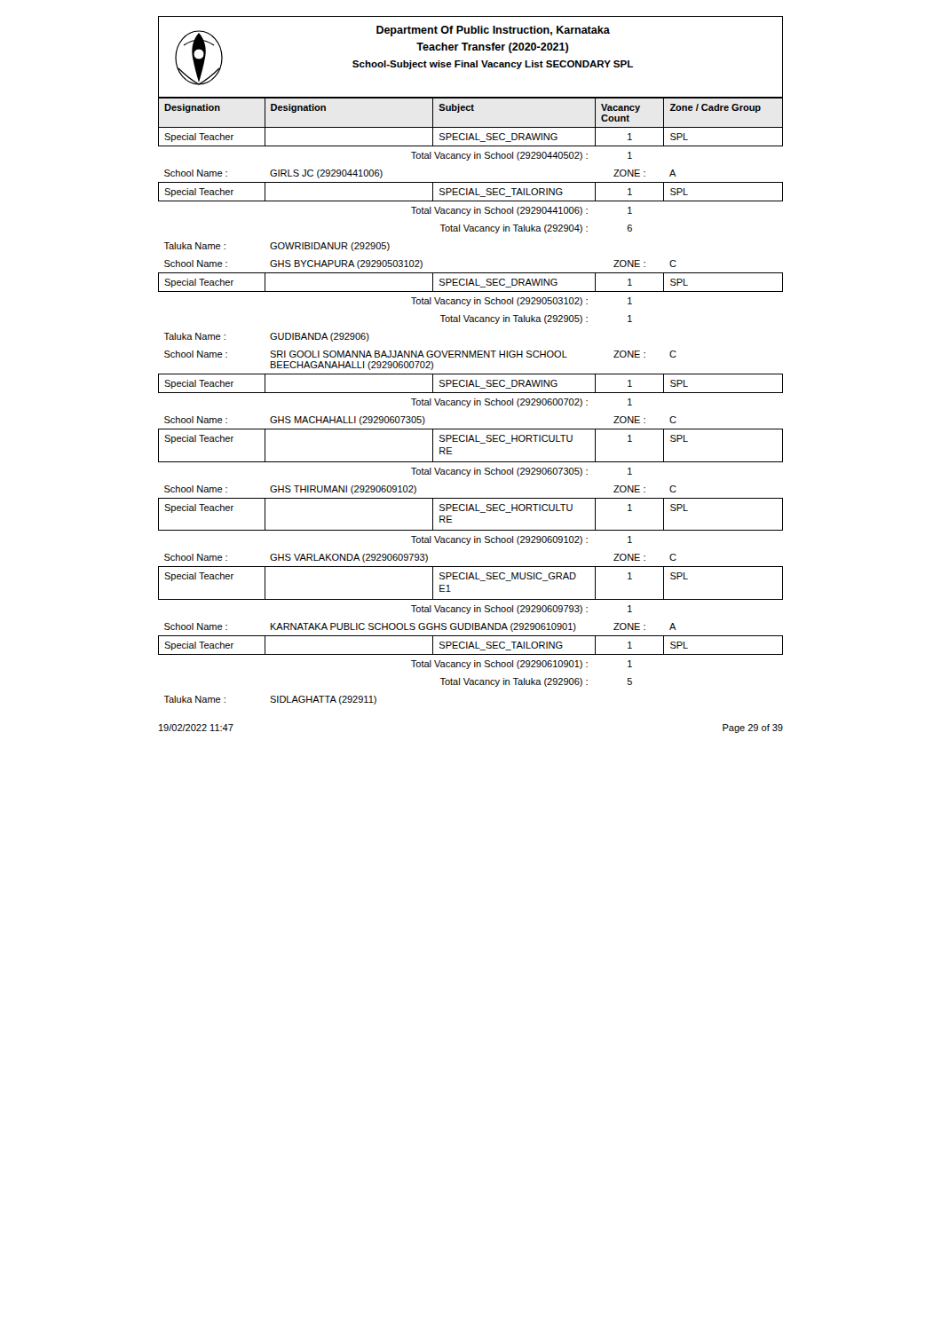Department Of Public Instruction, Karnataka
Teacher Transfer (2020-2021)
School-Subject wise Final Vacancy List SECONDARY SPL
| Designation | Designation | Subject | Vacancy Count | Zone / Cadre Group |
| --- | --- | --- | --- | --- |
| Special Teacher | | SPECIAL_SEC_DRAWING | 1 | SPL |
| Total Vacancy in School (29290440502) : | 1 | |
| School Name : | GIRLS JC (29290441006) | ZONE : | A |
| Special Teacher | | SPECIAL_SEC_TAILORING | 1 | SPL |
| Total Vacancy in School (29290441006) : | 1 | |
| Total Vacancy in Taluka (292904) : | 6 | |
| Taluka Name : | GOWRIBIDANUR (292905) |
| School Name : | GHS BYCHAPURA (29290503102) | ZONE : | C |
| Special Teacher | | SPECIAL_SEC_DRAWING | 1 | SPL |
| Total Vacancy in School (29290503102) : | 1 | |
| Total Vacancy in Taluka (292905) : | 1 | |
| Taluka Name : | GUDIBANDA (292906) |
| School Name : | SRI GOOLI SOMANNA BAJJANNA GOVERNMENT HIGH SCHOOL BEECHAGANAHALLI (29290600702) | ZONE : | C |
| Special Teacher | | SPECIAL_SEC_DRAWING | 1 | SPL |
| Total Vacancy in School (29290600702) : | 1 | |
| School Name : | GHS MACHAHALLI (29290607305) | ZONE : | C |
| Special Teacher | | SPECIAL_SEC_HORTICULTU RE | 1 | SPL |
| Total Vacancy in School (29290607305) : | 1 | |
| School Name : | GHS THIRUMANI (29290609102) | ZONE : | C |
| Special Teacher | | SPECIAL_SEC_HORTICULTU RE | 1 | SPL |
| Total Vacancy in School (29290609102) : | 1 | |
| School Name : | GHS VARLAKONDA (29290609793) | ZONE : | C |
| Special Teacher | | SPECIAL_SEC_MUSIC_GRAD E1 | 1 | SPL |
| Total Vacancy in School (29290609793) : | 1 | |
| School Name : | KARNATAKA PUBLIC SCHOOLS GGHS GUDIBANDA (29290610901) | ZONE : | A |
| Special Teacher | | SPECIAL_SEC_TAILORING | 1 | SPL |
| Total Vacancy in School (29290610901) : | 1 | |
| Total Vacancy in Taluka (292906) : | 5 | |
| Taluka Name : | SIDLAGHATTA (292911) |
19/02/2022 11:47
Page 29 of 39